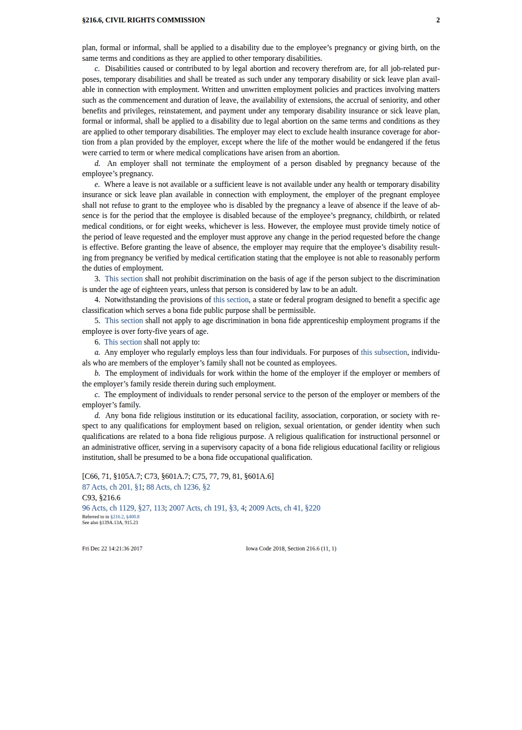§216.6, CIVIL RIGHTS COMMISSION 2
plan, formal or informal, shall be applied to a disability due to the employee’s pregnancy or giving birth, on the same terms and conditions as they are applied to other temporary disabilities.
c. Disabilities caused or contributed to by legal abortion and recovery therefrom are, for all job-related purposes, temporary disabilities and shall be treated as such under any temporary disability or sick leave plan available in connection with employment. Written and unwritten employment policies and practices involving matters such as the commencement and duration of leave, the availability of extensions, the accrual of seniority, and other benefits and privileges, reinstatement, and payment under any temporary disability insurance or sick leave plan, formal or informal, shall be applied to a disability due to legal abortion on the same terms and conditions as they are applied to other temporary disabilities. The employer may elect to exclude health insurance coverage for abortion from a plan provided by the employer, except where the life of the mother would be endangered if the fetus were carried to term or where medical complications have arisen from an abortion.
d. An employer shall not terminate the employment of a person disabled by pregnancy because of the employee’s pregnancy.
e. Where a leave is not available or a sufficient leave is not available under any health or temporary disability insurance or sick leave plan available in connection with employment, the employer of the pregnant employee shall not refuse to grant to the employee who is disabled by the pregnancy a leave of absence if the leave of absence is for the period that the employee is disabled because of the employee’s pregnancy, childbirth, or related medical conditions, or for eight weeks, whichever is less. However, the employee must provide timely notice of the period of leave requested and the employer must approve any change in the period requested before the change is effective. Before granting the leave of absence, the employer may require that the employee’s disability resulting from pregnancy be verified by medical certification stating that the employee is not able to reasonably perform the duties of employment.
3. This section shall not prohibit discrimination on the basis of age if the person subject to the discrimination is under the age of eighteen years, unless that person is considered by law to be an adult.
4. Notwithstanding the provisions of this section, a state or federal program designed to benefit a specific age classification which serves a bona fide public purpose shall be permissible.
5. This section shall not apply to age discrimination in bona fide apprenticeship employment programs if the employee is over forty-five years of age.
6. This section shall not apply to:
a. Any employer who regularly employs less than four individuals. For purposes of this subsection, individuals who are members of the employer’s family shall not be counted as employees.
b. The employment of individuals for work within the home of the employer if the employer or members of the employer’s family reside therein during such employment.
c. The employment of individuals to render personal service to the person of the employer or members of the employer’s family.
d. Any bona fide religious institution or its educational facility, association, corporation, or society with respect to any qualifications for employment based on religion, sexual orientation, or gender identity when such qualifications are related to a bona fide religious purpose. A religious qualification for instructional personnel or an administrative officer, serving in a supervisory capacity of a bona fide religious educational facility or religious institution, shall be presumed to be a bona fide occupational qualification.
[C66, 71, §105A.7; C73, §601A.7; C75, 77, 79, 81, §601A.6]
87 Acts, ch 201, §1; 88 Acts, ch 1236, §2
C93, §216.6
96 Acts, ch 1129, §27, 113; 2007 Acts, ch 191, §3, 4; 2009 Acts, ch 41, §220
Referred to in §216.2, §400.8
See also §139A.13A, 915.23
Fri Dec 22 14:21:36 2017 Iowa Code 2018, Section 216.6 (11, 1)